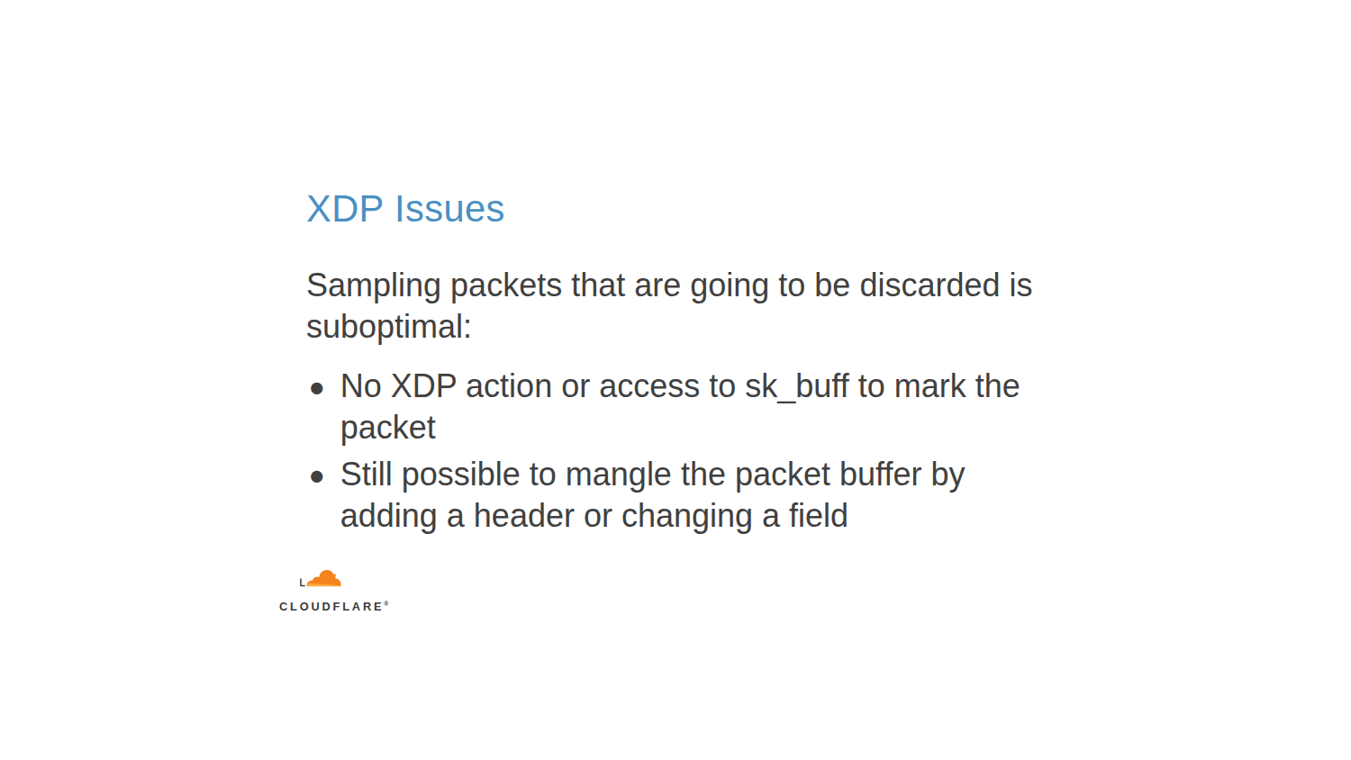XDP Issues
Sampling packets that are going to be discarded is suboptimal:
●No XDP action or access to sk_buff to mark the packet
●Still possible to mangle the packet buffer by adding a header or changing a field
CLOUDFLARE®